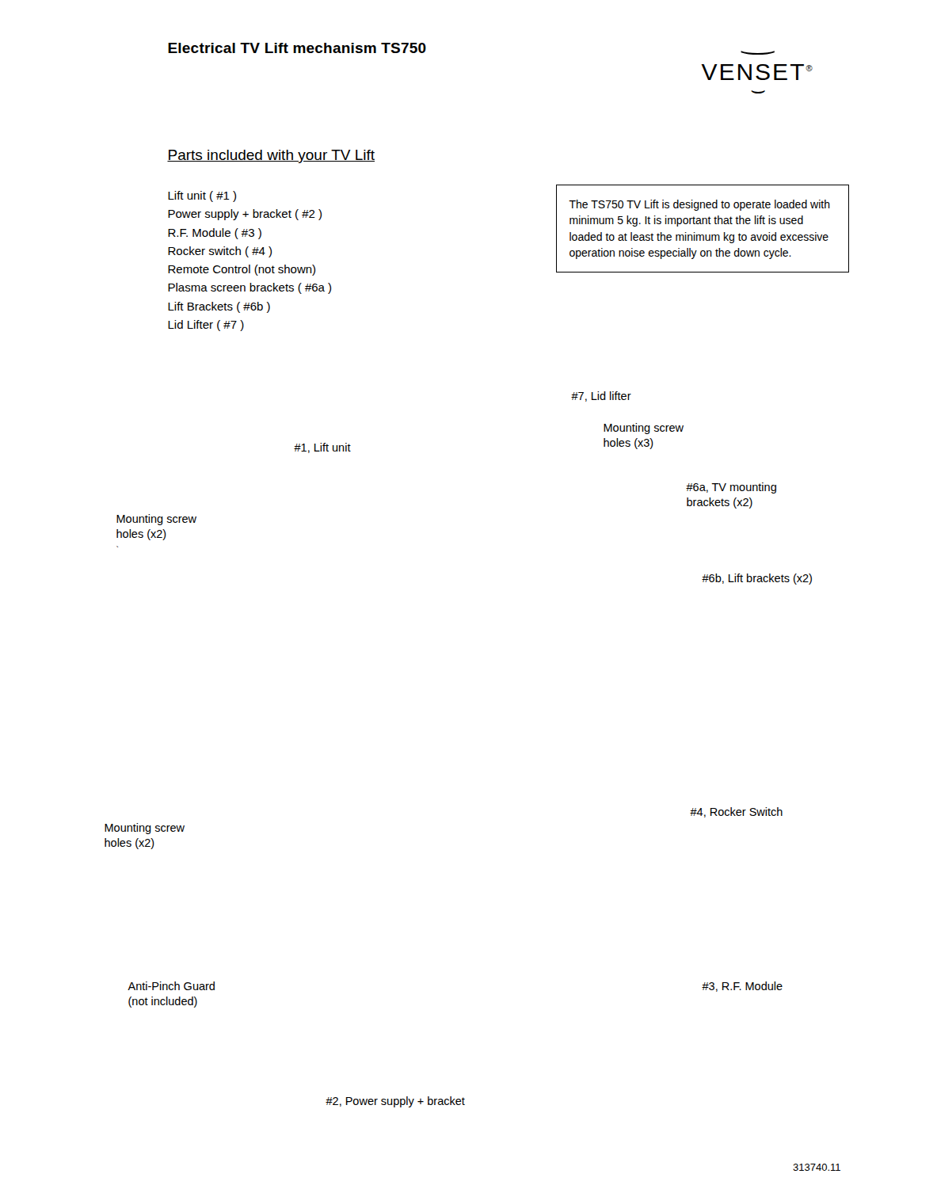Electrical TV Lift mechanism TS750
⌣ VENSET® ⌣
Parts included with your TV Lift
Lift unit ( #1 )
Power supply + bracket ( #2 )
R.F. Module ( #3 )
Rocker switch ( #4 )
Remote Control (not shown)
Plasma screen brackets ( #6a )
Lift Brackets ( #6b )
Lid Lifter ( #7 )
The TS750 TV Lift is designed to operate loaded with minimum 5 kg. It is important that the lift is used loaded to at least the minimum kg to avoid excessive operation noise especially on the down cycle.
#7, Lid lifter Mounting screw
holes (x3) #1, Lift unit #6a, TV mounting
brackets (x2) Mounting screw
holes (x2)
` #6b, Lift brackets (x2) Mounting screw
holes (x2) #4, Rocker Switch Anti-Pinch Guard
(not included) #3, R.F. Module #2, Power supply + bracket
313740.11